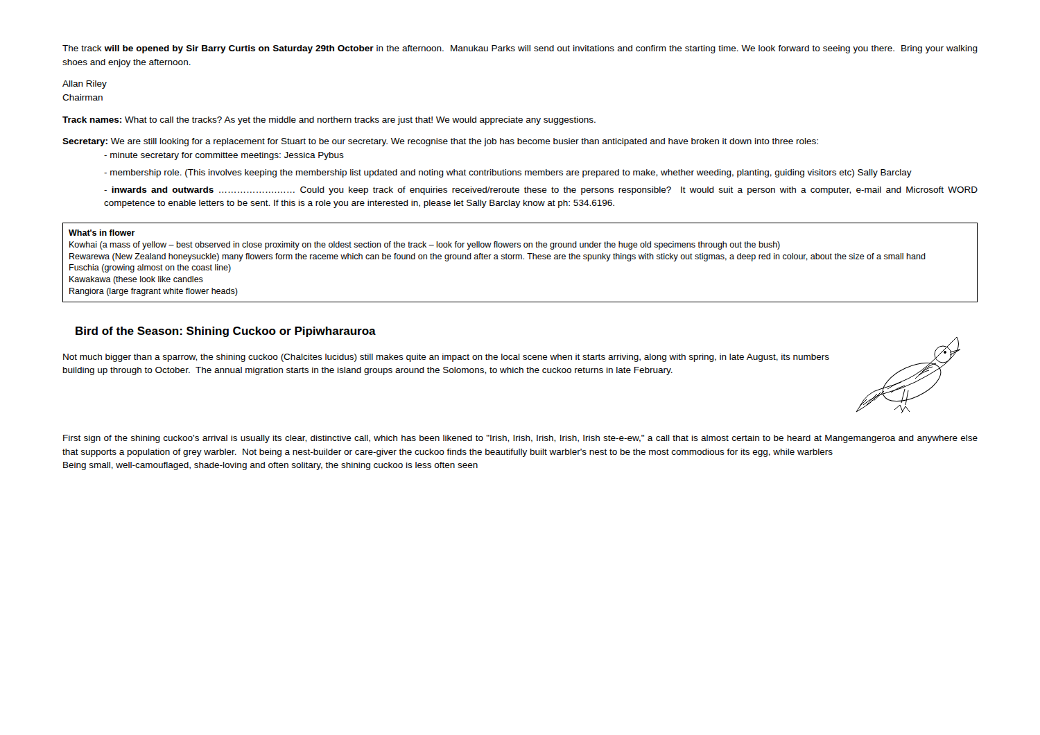The track will be opened by Sir Barry Curtis on Saturday 29th October in the afternoon. Manukau Parks will send out invitations and confirm the starting time. We look forward to seeing you there. Bring your walking shoes and enjoy the afternoon.
Allan Riley
Chairman
Track names: What to call the tracks? As yet the middle and northern tracks are just that! We would appreciate any suggestions.
Secretary: We are still looking for a replacement for Stuart to be our secretary. We recognise that the job has become busier than anticipated and have broken it down into three roles:
- minute secretary for committee meetings: Jessica Pybus
- membership role. (This involves keeping the membership list updated and noting what contributions members are prepared to make, whether weeding, planting, guiding visitors etc) Sally Barclay
- inwards and outwards ……………….…… Could you keep track of enquiries received/reroute these to the persons responsible? It would suit a person with a computer, e-mail and Microsoft WORD competence to enable letters to be sent. If this is a role you are interested in, please let Sally Barclay know at ph: 534.6196.
What's in flower
Kowhai (a mass of yellow – best observed in close proximity on the oldest section of the track – look for yellow flowers on the ground under the huge old specimens through out the bush)
Rewarewa (New Zealand honeysuckle) many flowers form the raceme which can be found on the ground after a storm. These are the spunky things with sticky out stigmas, a deep red in colour, about the size of a small hand
Fuschia (growing almost on the coast line)
Kawakawa (these look like candles
Rangiora (large fragrant white flower heads)
Bird of the Season: Shining Cuckoo or Pipiwharauroa
Not much bigger than a sparrow, the shining cuckoo (Chalcites lucidus) still makes quite an impact on the local scene when it starts arriving, along with spring, in late August, its numbers building up through to October. The annual migration starts in the island groups around the Solomons, to which the cuckoo returns in late February.
First sign of the shining cuckoo's arrival is usually its clear, distinctive call, which has been likened to "Irish, Irish, Irish, Irish, Irish ste-e-ew," a call that is almost certain to be heard at Mangemangeroa and anywhere else that supports a population of grey warbler. Not being a nest-builder or care-giver the cuckoo finds the beautifully built warbler's nest to be the most commodious for its egg, while warblers
Being small, well-camouflaged, shade-loving and often solitary, the shining cuckoo is less often seen